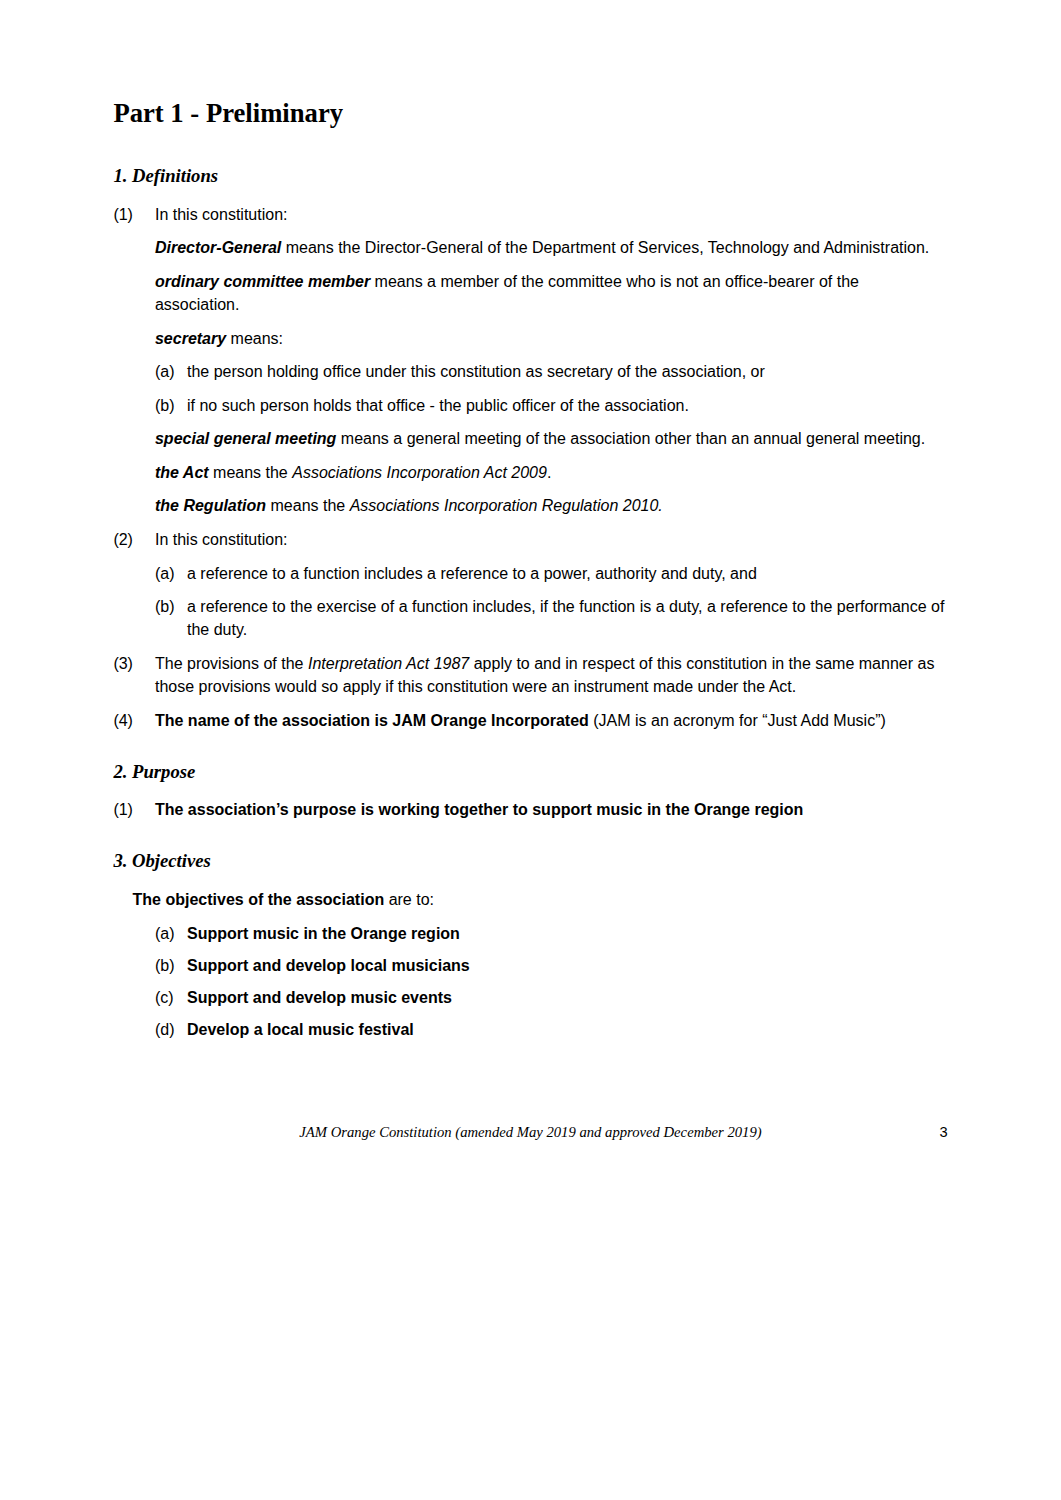Part 1 - Preliminary
1. Definitions
(1) In this constitution:
Director-General means the Director-General of the Department of Services, Technology and Administration.
ordinary committee member means a member of the committee who is not an office-bearer of the association.
secretary means:
(a) the person holding office under this constitution as secretary of the association, or
(b) if no such person holds that office - the public officer of the association.
special general meeting means a general meeting of the association other than an annual general meeting.
the Act means the Associations Incorporation Act 2009.
the Regulation means the Associations Incorporation Regulation 2010.
(2) In this constitution:
(a) a reference to a function includes a reference to a power, authority and duty, and
(b) a reference to the exercise of a function includes, if the function is a duty, a reference to the performance of the duty.
(3) The provisions of the Interpretation Act 1987 apply to and in respect of this constitution in the same manner as those provisions would so apply if this constitution were an instrument made under the Act.
(4) The name of the association is JAM Orange Incorporated (JAM is an acronym for “Just Add Music”)
2. Purpose
(1) The association’s purpose is working together to support music in the Orange region
3. Objectives
The objectives of the association are to:
(a) Support music in the Orange region
(b) Support and develop local musicians
(c) Support and develop music events
(d) Develop a local music festival
JAM Orange Constitution (amended May 2019 and approved December 2019) 3